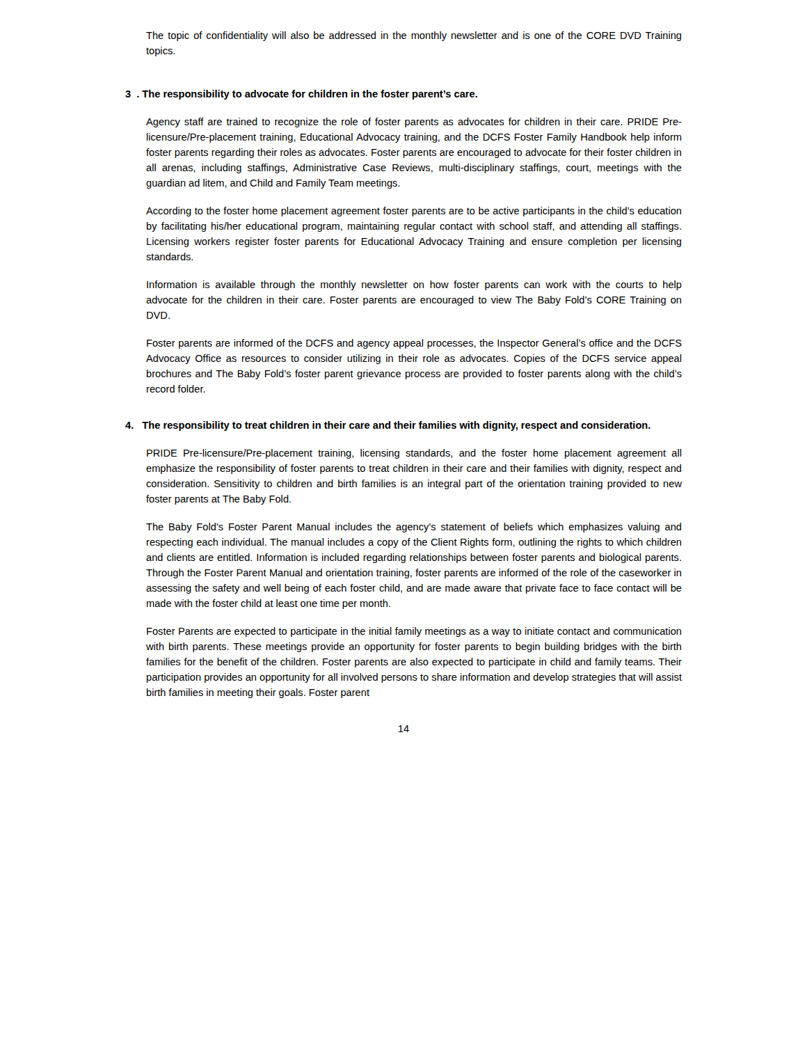The topic of confidentiality will also be addressed in the monthly newsletter and is one of the CORE DVD Training topics.
3. The responsibility to advocate for children in the foster parent’s care.
Agency staff are trained to recognize the role of foster parents as advocates for children in their care. PRIDE Pre-licensure/Pre-placement training, Educational Advocacy training, and the DCFS Foster Family Handbook help inform foster parents regarding their roles as advocates. Foster parents are encouraged to advocate for their foster children in all arenas, including staffings, Administrative Case Reviews, multi-disciplinary staffings, court, meetings with the guardian ad litem, and Child and Family Team meetings.
According to the foster home placement agreement foster parents are to be active participants in the child’s education by facilitating his/her educational program, maintaining regular contact with school staff, and attending all staffings. Licensing workers register foster parents for Educational Advocacy Training and ensure completion per licensing standards.
Information is available through the monthly newsletter on how foster parents can work with the courts to help advocate for the children in their care. Foster parents are encouraged to view The Baby Fold’s CORE Training on DVD.
Foster parents are informed of the DCFS and agency appeal processes, the Inspector General’s office and the DCFS Advocacy Office as resources to consider utilizing in their role as advocates. Copies of the DCFS service appeal brochures and The Baby Fold’s foster parent grievance process are provided to foster parents along with the child’s record folder.
4. The responsibility to treat children in their care and their families with dignity, respect and consideration.
PRIDE Pre-licensure/Pre-placement training, licensing standards, and the foster home placement agreement all emphasize the responsibility of foster parents to treat children in their care and their families with dignity, respect and consideration. Sensitivity to children and birth families is an integral part of the orientation training provided to new foster parents at The Baby Fold.
The Baby Fold’s Foster Parent Manual includes the agency’s statement of beliefs which emphasizes valuing and respecting each individual. The manual includes a copy of the Client Rights form, outlining the rights to which children and clients are entitled. Information is included regarding relationships between foster parents and biological parents. Through the Foster Parent Manual and orientation training, foster parents are informed of the role of the caseworker in assessing the safety and well being of each foster child, and are made aware that private face to face contact will be made with the foster child at least one time per month.
Foster Parents are expected to participate in the initial family meetings as a way to initiate contact and communication with birth parents. These meetings provide an opportunity for foster parents to begin building bridges with the birth families for the benefit of the children. Foster parents are also expected to participate in child and family teams. Their participation provides an opportunity for all involved persons to share information and develop strategies that will assist birth families in meeting their goals. Foster parent
14